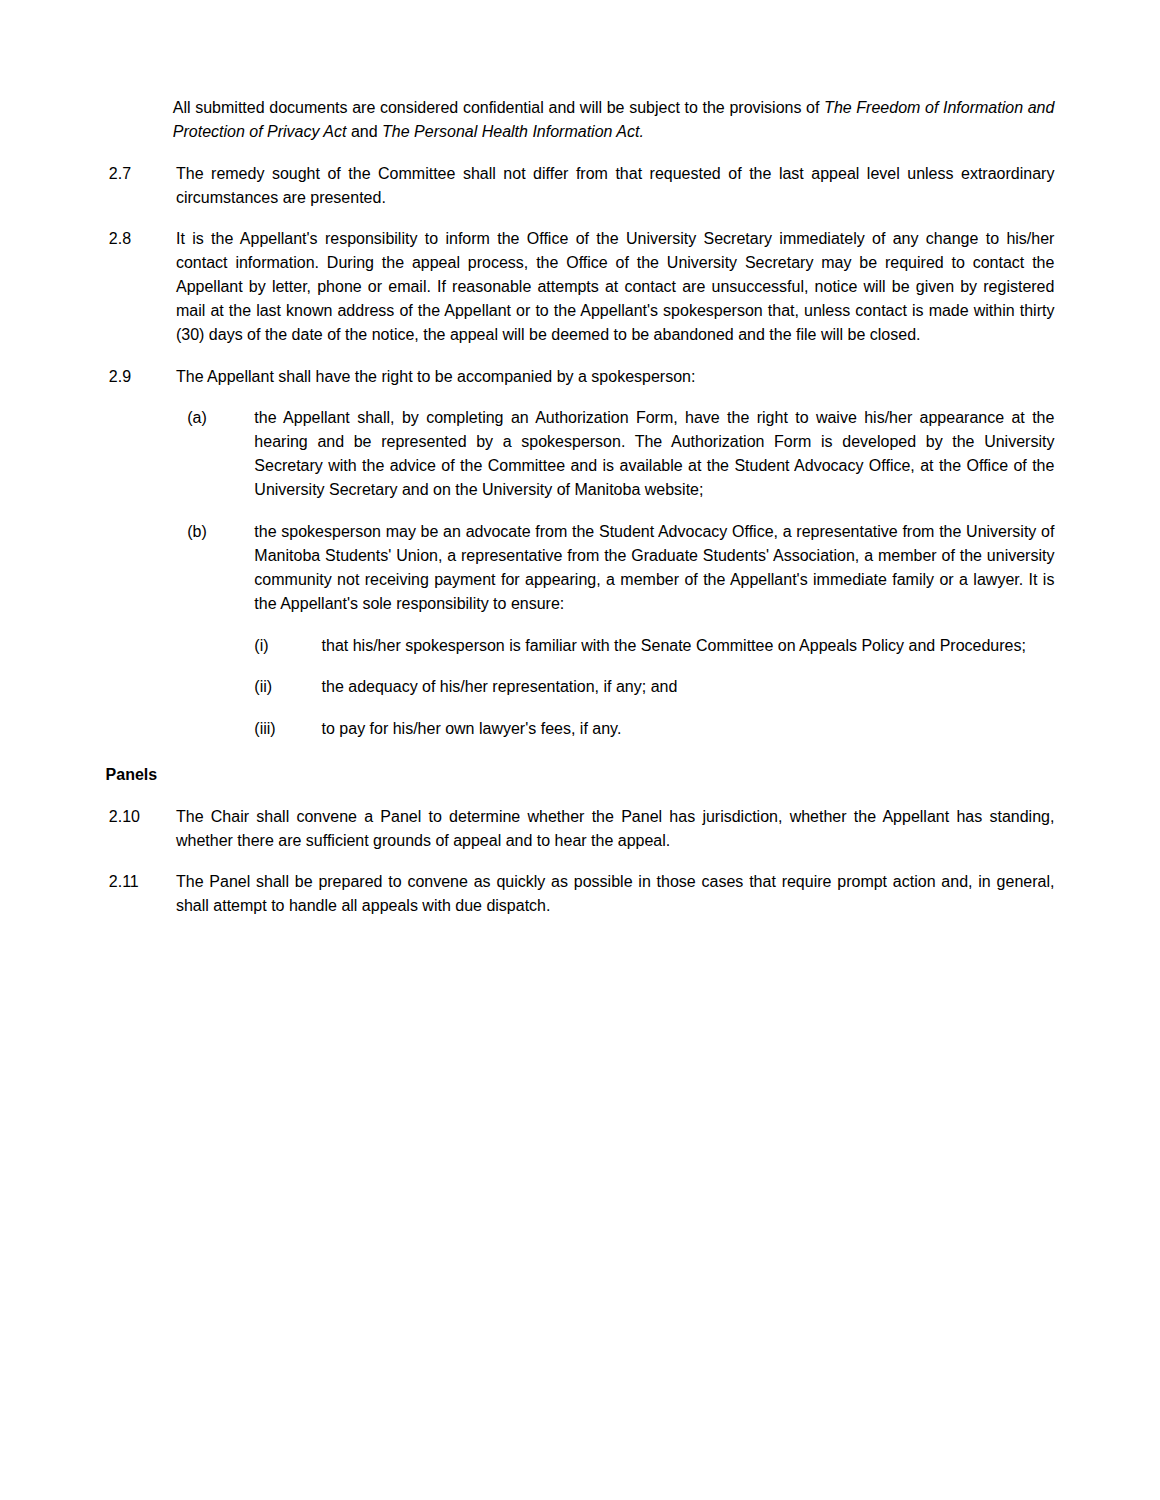All submitted documents are considered confidential and will be subject to the provisions of The Freedom of Information and Protection of Privacy Act and The Personal Health Information Act.
2.7
The remedy sought of the Committee shall not differ from that requested of the last appeal level unless extraordinary circumstances are presented.
2.8
It is the Appellant's responsibility to inform the Office of the University Secretary immediately of any change to his/her contact information. During the appeal process, the Office of the University Secretary may be required to contact the Appellant by letter, phone or email. If reasonable attempts at contact are unsuccessful, notice will be given by registered mail at the last known address of the Appellant or to the Appellant's spokesperson that, unless contact is made within thirty (30) days of the date of the notice, the appeal will be deemed to be abandoned and the file will be closed.
2.9
The Appellant shall have the right to be accompanied by a spokesperson:
(a)
the Appellant shall, by completing an Authorization Form, have the right to waive his/her appearance at the hearing and be represented by a spokesperson. The Authorization Form is developed by the University Secretary with the advice of the Committee and is available at the Student Advocacy Office, at the Office of the University Secretary and on the University of Manitoba website;
(b)
the spokesperson may be an advocate from the Student Advocacy Office, a representative from the University of Manitoba Students' Union, a representative from the Graduate Students' Association, a member of the university community not receiving payment for appearing, a member of the Appellant's immediate family or a lawyer. It is the Appellant's sole responsibility to ensure:
(i)
that his/her spokesperson is familiar with the Senate Committee on Appeals Policy and Procedures;
(ii)
the adequacy of his/her representation, if any; and
(iii)
to pay for his/her own lawyer's fees, if any.
Panels
2.10
The Chair shall convene a Panel to determine whether the Panel has jurisdiction, whether the Appellant has standing, whether there are sufficient grounds of appeal and to hear the appeal.
2.11
The Panel shall be prepared to convene as quickly as possible in those cases that require prompt action and, in general, shall attempt to handle all appeals with due dispatch.